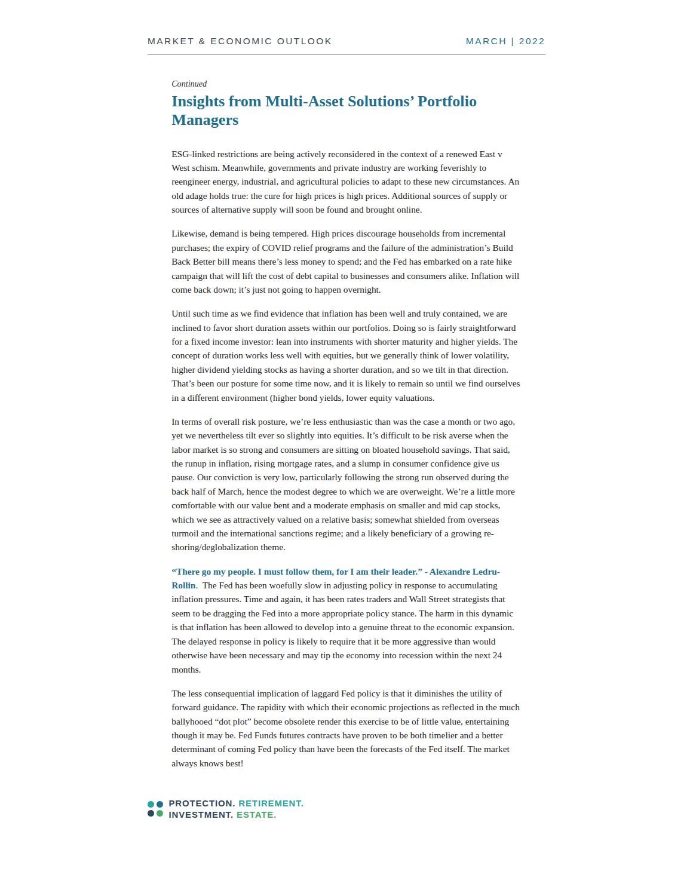Market & Economic Outlook
March | 2022
Continued
Insights from Multi-Asset Solutions’ Portfolio Managers
ESG-linked restrictions are being actively reconsidered in the context of a renewed East v West schism. Meanwhile, governments and private industry are working feverishly to reengineer energy, industrial, and agricultural policies to adapt to these new circumstances. An old adage holds true: the cure for high prices is high prices. Additional sources of supply or sources of alternative supply will soon be found and brought online.
Likewise, demand is being tempered. High prices discourage households from incremental purchases; the expiry of COVID relief programs and the failure of the administration’s Build Back Better bill means there’s less money to spend; and the Fed has embarked on a rate hike campaign that will lift the cost of debt capital to businesses and consumers alike. Inflation will come back down; it’s just not going to happen overnight.
Until such time as we find evidence that inflation has been well and truly contained, we are inclined to favor short duration assets within our portfolios. Doing so is fairly straightforward for a fixed income investor: lean into instruments with shorter maturity and higher yields. The concept of duration works less well with equities, but we generally think of lower volatility, higher dividend yielding stocks as having a shorter duration, and so we tilt in that direction. That’s been our posture for some time now, and it is likely to remain so until we find ourselves in a different environment (higher bond yields, lower equity valuations.
In terms of overall risk posture, we’re less enthusiastic than was the case a month or two ago, yet we nevertheless tilt ever so slightly into equities. It’s difficult to be risk averse when the labor market is so strong and consumers are sitting on bloated household savings. That said, the runup in inflation, rising mortgage rates, and a slump in consumer confidence give us pause. Our conviction is very low, particularly following the strong run observed during the back half of March, hence the modest degree to which we are overweight. We’re a little more comfortable with our value bent and a moderate emphasis on smaller and mid cap stocks, which we see as attractively valued on a relative basis; somewhat shielded from overseas turmoil and the international sanctions regime; and a likely beneficiary of a growing re-shoring/deglobalization theme.
“There go my people. I must follow them, for I am their leader.” - Alexandre Ledru-Rollin. The Fed has been woefully slow in adjusting policy in response to accumulating inflation pressures. Time and again, it has been rates traders and Wall Street strategists that seem to be dragging the Fed into a more appropriate policy stance. The harm in this dynamic is that inflation has been allowed to develop into a genuine threat to the economic expansion. The delayed response in policy is likely to require that it be more aggressive than would otherwise have been necessary and may tip the economy into recession within the next 24 months.
The less consequential implication of laggard Fed policy is that it diminishes the utility of forward guidance. The rapidity with which their economic projections as reflected in the much ballyhooed “dot plot” become obsolete render this exercise to be of little value, entertaining though it may be. Fed Funds futures contracts have proven to be both timelier and a better determinant of coming Fed policy than have been the forecasts of the Fed itself. The market always knows best!
PROTECTION. RETIREMENT.
INVESTMENT. ESTATE.